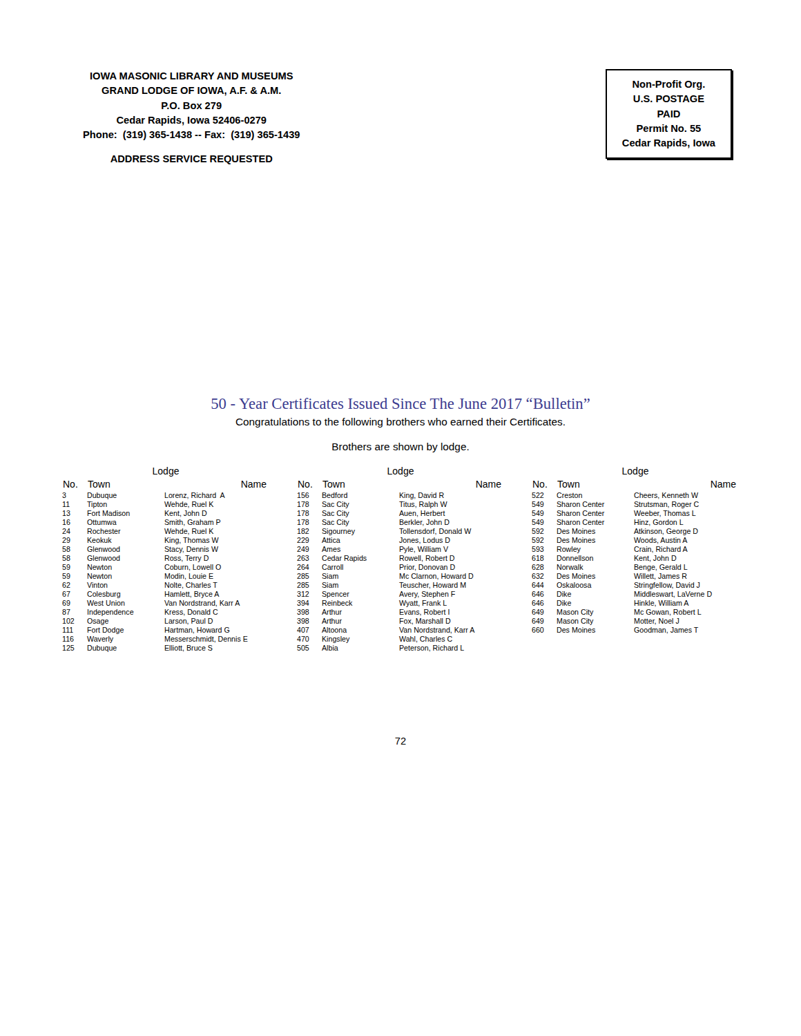IOWA MASONIC LIBRARY AND MUSEUMS
GRAND LODGE OF IOWA, A.F. & A.M.
P.O. Box 279
Cedar Rapids, Iowa 52406-0279
Phone: (319) 365-1438 -- Fax: (319) 365-1439
ADDRESS SERVICE REQUESTED
Non-Profit Org.
U.S. POSTAGE
PAID
Permit No. 55
Cedar Rapids, Iowa
50 - Year Certificates Issued Since The June 2017 “Bulletin”
Congratulations to the following brothers who earned their Certificates.
Brothers are shown by lodge.
Lodge
| No. | Town | Name |
| --- | --- | --- |
| 3 | Dubuque | Lorenz, Richard A |
| 11 | Tipton | Wehde, Ruel K |
| 13 | Fort Madison | Kent, John D |
| 16 | Ottumwa | Smith, Graham P |
| 24 | Rochester | Wehde, Ruel K |
| 29 | Keokuk | King, Thomas W |
| 58 | Glenwood | Stacy, Dennis W |
| 58 | Glenwood | Ross, Terry D |
| 59 | Newton | Coburn, Lowell O |
| 59 | Newton | Modin, Louie E |
| 62 | Vinton | Nolte, Charles T |
| 67 | Colesburg | Hamlett, Bryce A |
| 69 | West Union | Van Nordstrand, Karr A |
| 87 | Independence | Kress, Donald C |
| 102 | Osage | Larson, Paul D |
| 111 | Fort Dodge | Hartman, Howard G |
| 116 | Waverly | Messerschmidt, Dennis E |
| 125 | Dubuque | Elliott, Bruce S |
Lodge
| No. | Town | Name |
| --- | --- | --- |
| 156 | Bedford | King, David R |
| 178 | Sac City | Titus, Ralph W |
| 178 | Sac City | Auen, Herbert |
| 178 | Sac City | Berkler, John D |
| 182 | Sigourney | Tollensdorf, Donald W |
| 229 | Attica | Jones, Lodus D |
| 249 | Ames | Pyle, William V |
| 263 | Cedar Rapids | Rowell, Robert D |
| 264 | Carroll | Prior, Donovan D |
| 285 | Siam | Mc Clarnon, Howard D |
| 285 | Siam | Teuscher, Howard M |
| 312 | Spencer | Avery, Stephen F |
| 394 | Reinbeck | Wyatt, Frank L |
| 398 | Arthur | Evans, Robert I |
| 398 | Arthur | Fox, Marshall D |
| 407 | Altoona | Van Nordstrand, Karr A |
| 470 | Kingsley | Wahl, Charles C |
| 505 | Albia | Peterson, Richard L |
Lodge
| No. | Town | Name |
| --- | --- | --- |
| 522 | Creston | Cheers, Kenneth W |
| 549 | Sharon Center | Strutsman, Roger C |
| 549 | Sharon Center | Weeber, Thomas L |
| 549 | Sharon Center | Hinz, Gordon L |
| 592 | Des Moines | Atkinson, George D |
| 592 | Des Moines | Woods, Austin A |
| 593 | Rowley | Crain, Richard A |
| 618 | Donnellson | Kent, John D |
| 628 | Norwalk | Benge, Gerald L |
| 632 | Des Moines | Willett, James R |
| 644 | Oskaloosa | Stringfellow, David J |
| 646 | Dike | Middleswart, LaVerne D |
| 646 | Dike | Hinkle, William A |
| 649 | Mason City | Mc Gowan, Robert L |
| 649 | Mason City | Motter, Noel J |
| 660 | Des Moines | Goodman, James T |
72